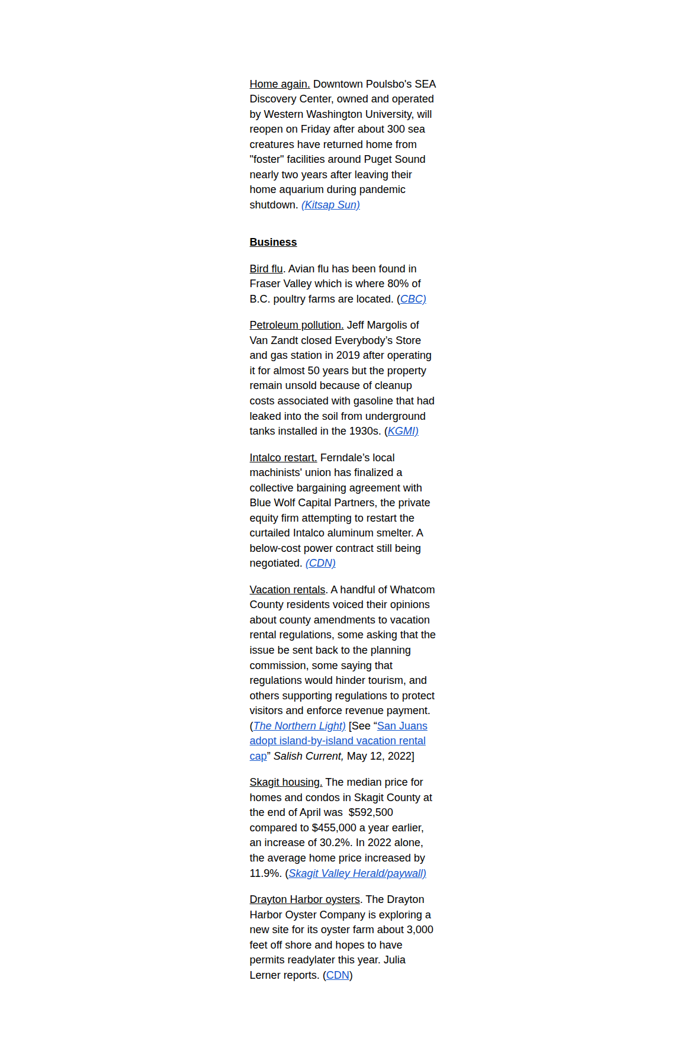Home again. Downtown Poulsbo's SEA Discovery Center, owned and operated by Western Washington University, will reopen on Friday after about 300 sea creatures have returned home from "foster" facilities around Puget Sound nearly two years after leaving their home aquarium during pandemic shutdown. (Kitsap Sun)
Business
Bird flu. Avian flu has been found in Fraser Valley which is where 80% of B.C. poultry farms are located. (CBC)
Petroleum pollution. Jeff Margolis of Van Zandt closed Everybody’s Store and gas station in 2019 after operating it for almost 50 years but the property remain unsold because of cleanup costs associated with gasoline that had leaked into the soil from underground tanks installed in the 1930s. (KGMI)
Intalco restart. Ferndale’s local machinists' union has finalized a collective bargaining agreement with Blue Wolf Capital Partners, the private equity firm attempting to restart the curtailed Intalco aluminum smelter. A below-cost power contract still being negotiated. (CDN)
Vacation rentals. A handful of Whatcom County residents voiced their opinions about county amendments to vacation rental regulations, some asking that the issue be sent back to the planning commission, some saying that regulations would hinder tourism, and others supporting regulations to protect visitors and enforce revenue payment. (The Northern Light) [See “San Juans adopt island-by-island vacation rental cap” Salish Current, May 12, 2022]
Skagit housing. The median price for homes and condos in Skagit County at the end of April was $592,500 compared to $455,000 a year earlier, an increase of 30.2%. In 2022 alone, the average home price increased by 11.9%. (Skagit Valley Herald/paywall)
Drayton Harbor oysters. The Drayton Harbor Oyster Company is exploring a new site for its oyster farm about 3,000 feet off shore and hopes to have permits readylater this year. Julia Lerner reports. (CDN)